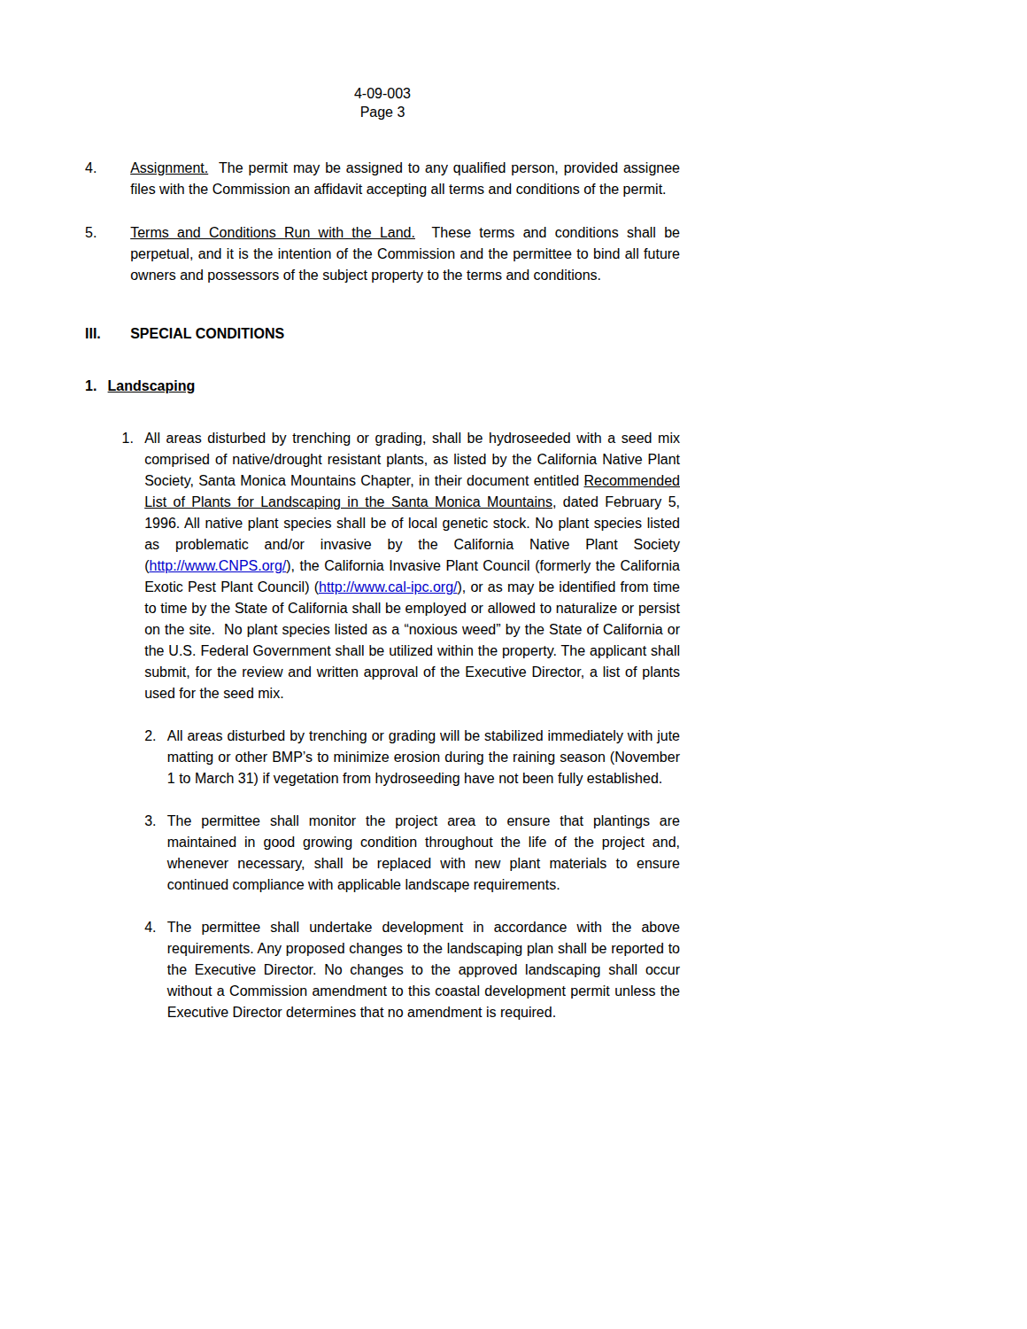4-09-003
Page 3
4.
Assignment. The permit may be assigned to any qualified person, provided assignee files with the Commission an affidavit accepting all terms and conditions of the permit.
5.
Terms and Conditions Run with the Land. These terms and conditions shall be perpetual, and it is the intention of the Commission and the permittee to bind all future owners and possessors of the subject property to the terms and conditions.
III. SPECIAL CONDITIONS
1. Landscaping
1.
All areas disturbed by trenching or grading, shall be hydroseeded with a seed mix comprised of native/drought resistant plants, as listed by the California Native Plant Society, Santa Monica Mountains Chapter, in their document entitled Recommended List of Plants for Landscaping in the Santa Monica Mountains, dated February 5, 1996. All native plant species shall be of local genetic stock. No plant species listed as problematic and/or invasive by the California Native Plant Society (http://www.CNPS.org/), the California Invasive Plant Council (formerly the California Exotic Pest Plant Council) (http://www.cal-ipc.org/), or as may be identified from time to time by the State of California shall be employed or allowed to naturalize or persist on the site. No plant species listed as a “noxious weed” by the State of California or the U.S. Federal Government shall be utilized within the property. The applicant shall submit, for the review and written approval of the Executive Director, a list of plants used for the seed mix.
2.
All areas disturbed by trenching or grading will be stabilized immediately with jute matting or other BMP’s to minimize erosion during the raining season (November 1 to March 31) if vegetation from hydroseeding have not been fully established.
3.
The permittee shall monitor the project area to ensure that plantings are maintained in good growing condition throughout the life of the project and, whenever necessary, shall be replaced with new plant materials to ensure continued compliance with applicable landscape requirements.
4.
The permittee shall undertake development in accordance with the above requirements. Any proposed changes to the landscaping plan shall be reported to the Executive Director. No changes to the approved landscaping shall occur without a Commission amendment to this coastal development permit unless the Executive Director determines that no amendment is required.